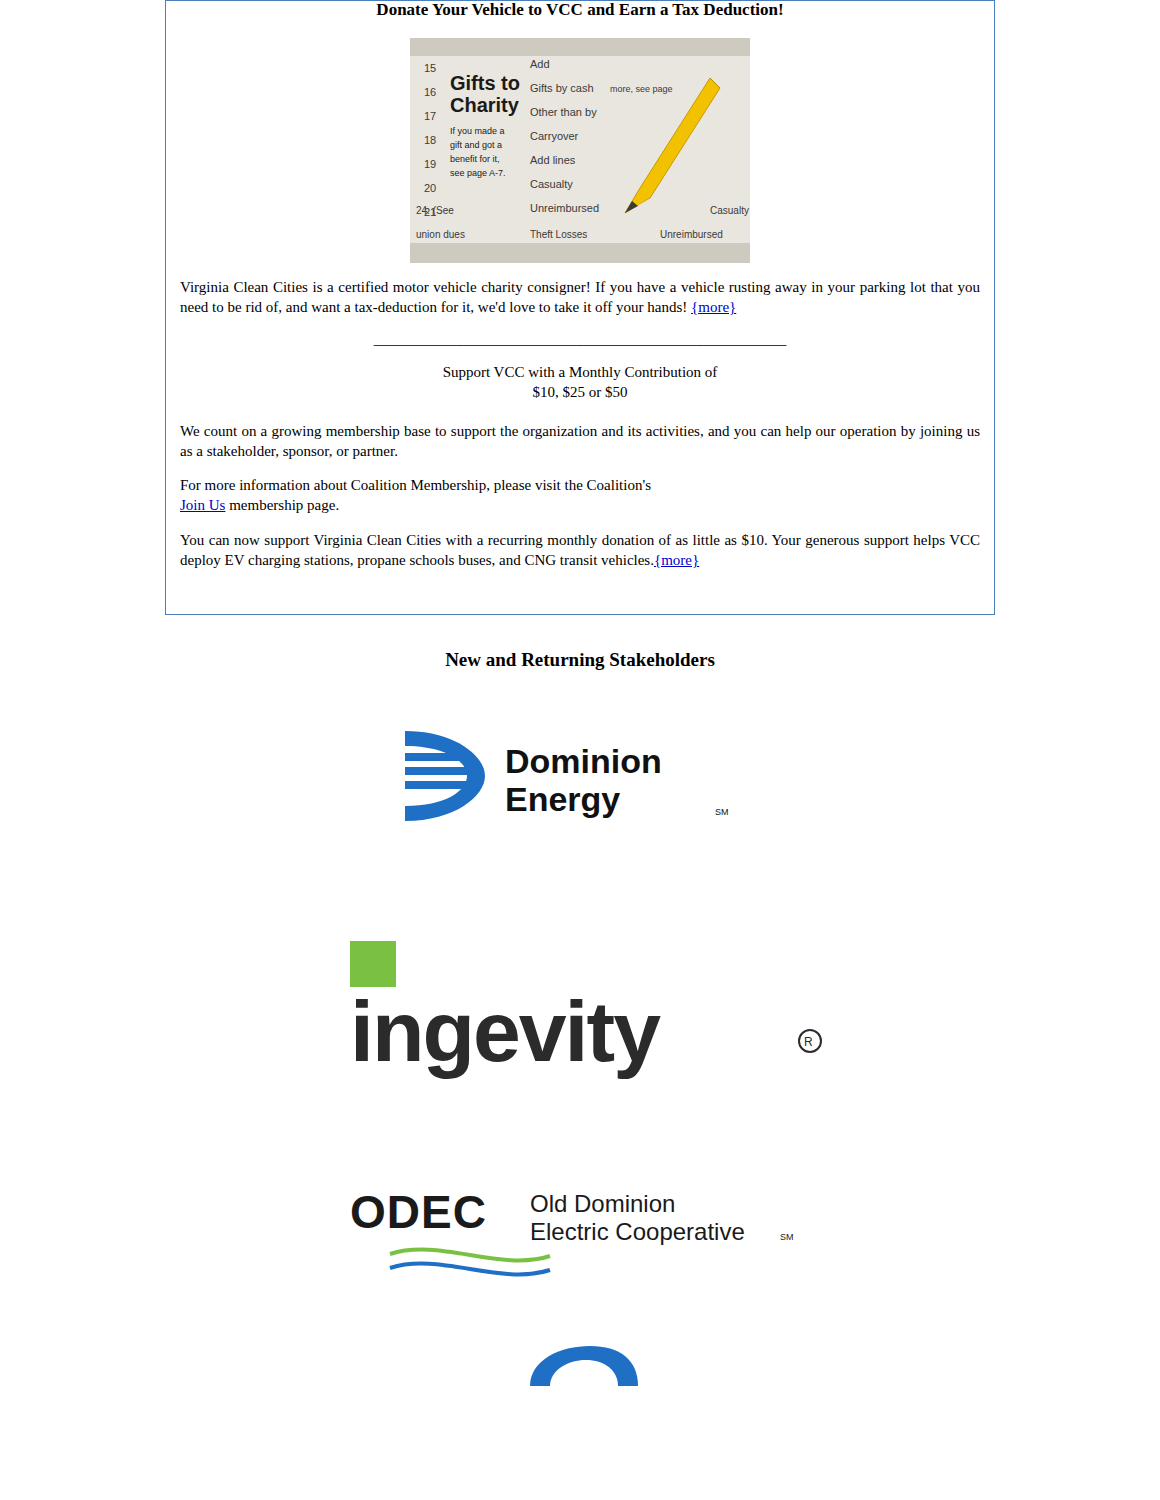Donate Your Vehicle to VCC and Earn a Tax Deduction!
15 Add 16 Gifts by cash more, see page 17 Other than by 18 Carryover 19 Add lines 20 Casualty 21 Unreimbursed Gifts to Charity If you made a gift and got a benefit for it, see page A-7. union dues Theft Losses Unreimbursed 24. (See Casualty
Virginia Clean Cities is a certified motor vehicle charity consigner! If you have a vehicle rusting away in your parking lot that you need to be rid of, and want a tax-deduction for it, we'd love to take it off your hands! {more}
_______________________________________________________
Support VCC with a Monthly Contribution of
$10, $25 or $50
We count on a growing membership base to support the organization and its activities, and you can help our operation by joining us as a stakeholder, sponsor, or partner.
For more information about Coalition Membership, please visit the Coalition's
Join Us membership page.
You can now support Virginia Clean Cities with a recurring monthly donation of as little as $10. Your generous support helps VCC deploy EV charging stations, propane schools buses, and CNG transit vehicles.{more}
New and Returning Stakeholders
Dominion Energy SM
ingevity R
ODEC Old Dominion Electric Cooperative SM